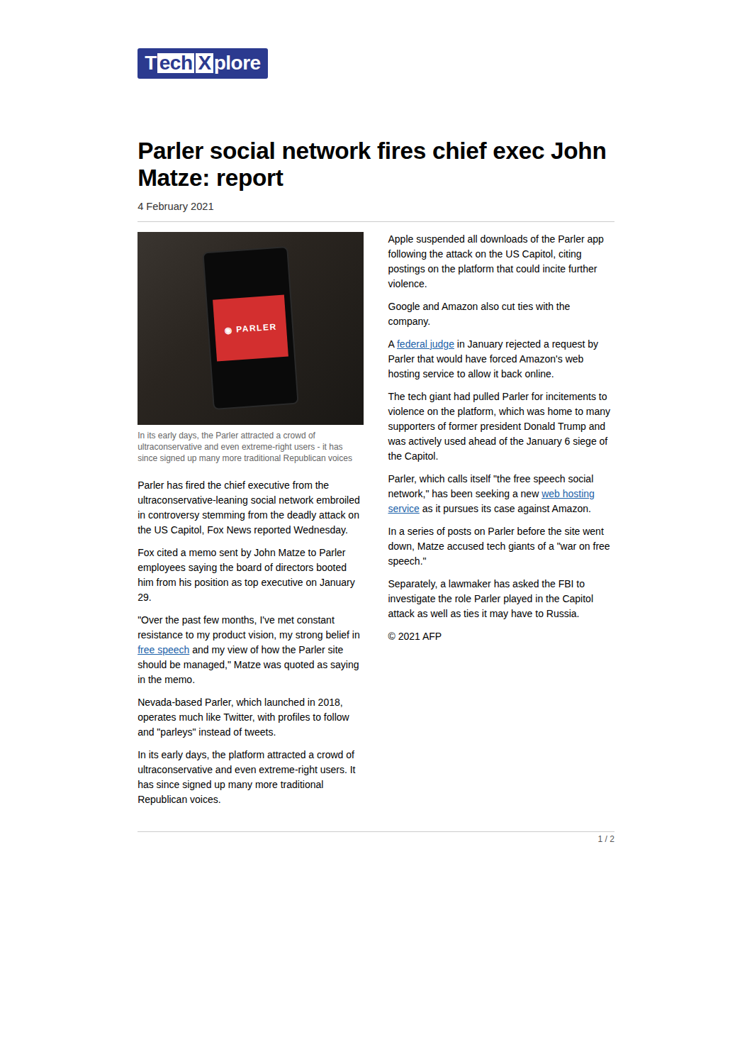Tech Xplore
Parler social network fires chief exec John Matze: report
4 February 2021
◉ PARLER
In its early days, the Parler attracted a crowd of ultraconservative and even extreme-right users - it has since signed up many more traditional Republican voices
Parler has fired the chief executive from the ultraconservative-leaning social network embroiled in controversy stemming from the deadly attack on the US Capitol, Fox News reported Wednesday.
Fox cited a memo sent by John Matze to Parler employees saying the board of directors booted him from his position as top executive on January 29.
"Over the past few months, I've met constant resistance to my product vision, my strong belief in free speech and my view of how the Parler site should be managed," Matze was quoted as saying in the memo.
Nevada-based Parler, which launched in 2018, operates much like Twitter, with profiles to follow and "parleys" instead of tweets.
In its early days, the platform attracted a crowd of ultraconservative and even extreme-right users. It has since signed up many more traditional Republican voices.
Apple suspended all downloads of the Parler app following the attack on the US Capitol, citing postings on the platform that could incite further violence.
Google and Amazon also cut ties with the company.
A federal judge in January rejected a request by Parler that would have forced Amazon's web hosting service to allow it back online.
The tech giant had pulled Parler for incitements to violence on the platform, which was home to many supporters of former president Donald Trump and was actively used ahead of the January 6 siege of the Capitol.
Parler, which calls itself "the free speech social network," has been seeking a new web hosting service as it pursues its case against Amazon.
In a series of posts on Parler before the site went down, Matze accused tech giants of a "war on free speech."
Separately, a lawmaker has asked the FBI to investigate the role Parler played in the Capitol attack as well as ties it may have to Russia.
© 2021 AFP
1 / 2